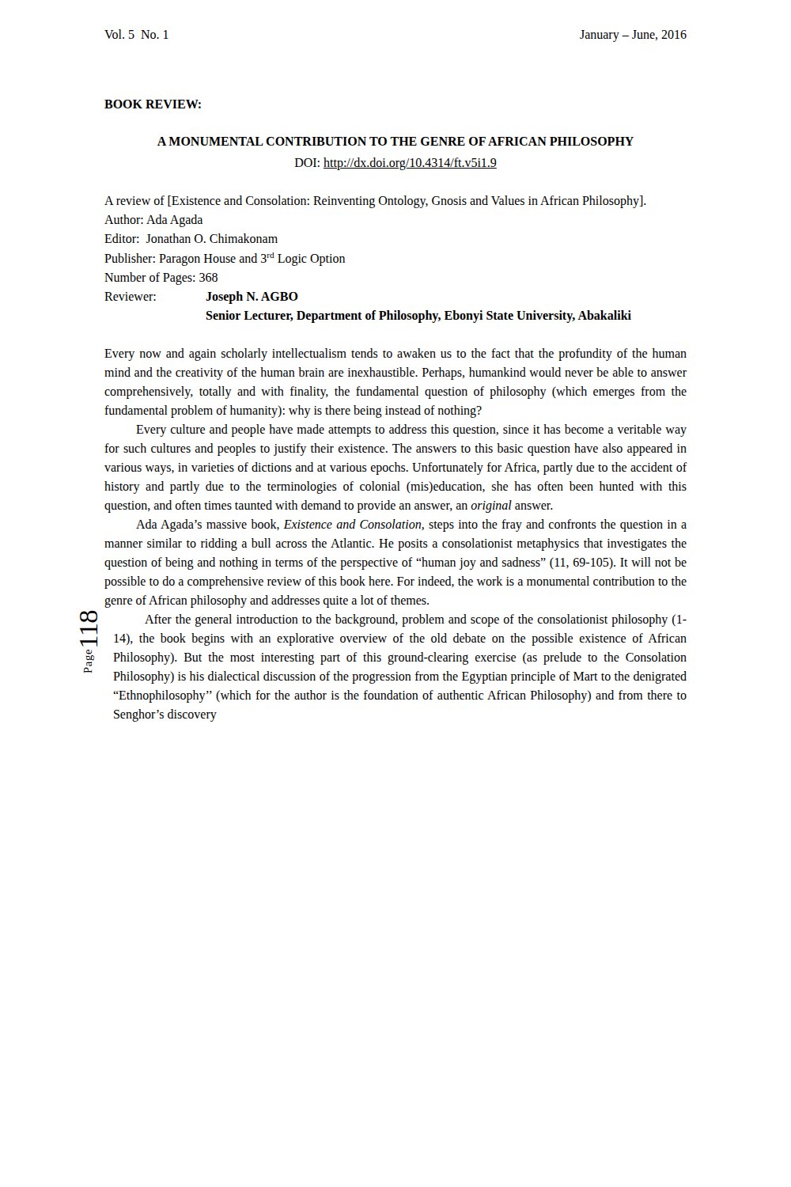Vol. 5 No. 1 January – June, 2016
BOOK REVIEW:
A Monumental Contribution to the Genre of African Philosophy
DOI: http://dx.doi.org/10.4314/ft.v5i1.9
A review of [Existence and Consolation: Reinventing Ontology, Gnosis and Values in African Philosophy].
Author: Ada Agada
Editor: Jonathan O. Chimakonam
Publisher: Paragon House and 3rd Logic Option
Number of Pages: 368
Reviewer: Joseph N. AGBO
Senior Lecturer, Department of Philosophy, Ebonyi State University, Abakaliki
Every now and again scholarly intellectualism tends to awaken us to the fact that the profundity of the human mind and the creativity of the human brain are inexhaustible. Perhaps, humankind would never be able to answer comprehensively, totally and with finality, the fundamental question of philosophy (which emerges from the fundamental problem of humanity): why is there being instead of nothing?
Every culture and people have made attempts to address this question, since it has become a veritable way for such cultures and peoples to justify their existence. The answers to this basic question have also appeared in various ways, in varieties of dictions and at various epochs. Unfortunately for Africa, partly due to the accident of history and partly due to the terminologies of colonial (mis)education, she has often been hunted with this question, and often times taunted with demand to provide an answer, an original answer.
Ada Agada’s massive book, Existence and Consolation, steps into the fray and confronts the question in a manner similar to ridding a bull across the Atlantic. He posits a consolationist metaphysics that investigates the question of being and nothing in terms of the perspective of “human joy and sadness” (11, 69-105). It will not be possible to do a comprehensive review of this book here. For indeed, the work is a monumental contribution to the genre of African philosophy and addresses quite a lot of themes.
Page118 After the general introduction to the background, problem and scope of the consolationist philosophy (1-14), the book begins with an explorative overview of the old debate on the possible existence of African Philosophy). But the most interesting part of this ground-clearing exercise (as prelude to the Consolation Philosophy) is his dialectical discussion of the progression from the Egyptian principle of Mart to the denigrated “Ethnophilosophy’’ (which for the author is the foundation of authentic African Philosophy) and from there to Senghor’s discovery